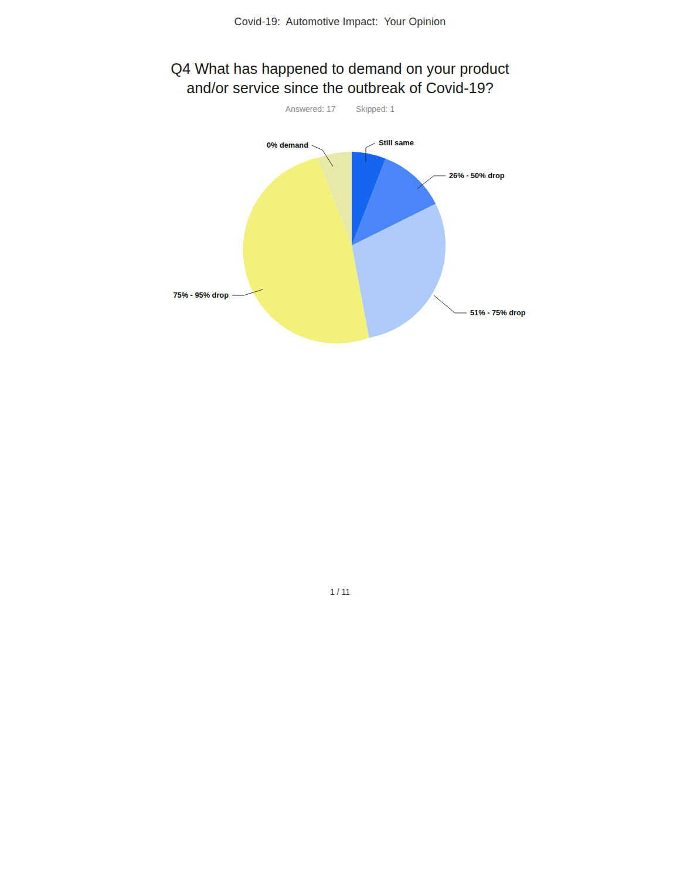Covid-19: Automotive Impact: Your Opinion
Q4 What has happened to demand on your product and/or service since the outbreak of Covid-19?
Answered: 17 Skipped: 1
Demand change since the outbreak of Covid-19 Pie chart with five segments: Still same, 26% - 50% drop, 51% - 75% drop, 75% - 95% drop, and 0% demand. Still same 26% - 50% drop 51% - 75% drop 75% - 95% drop 0% demand
1 / 11